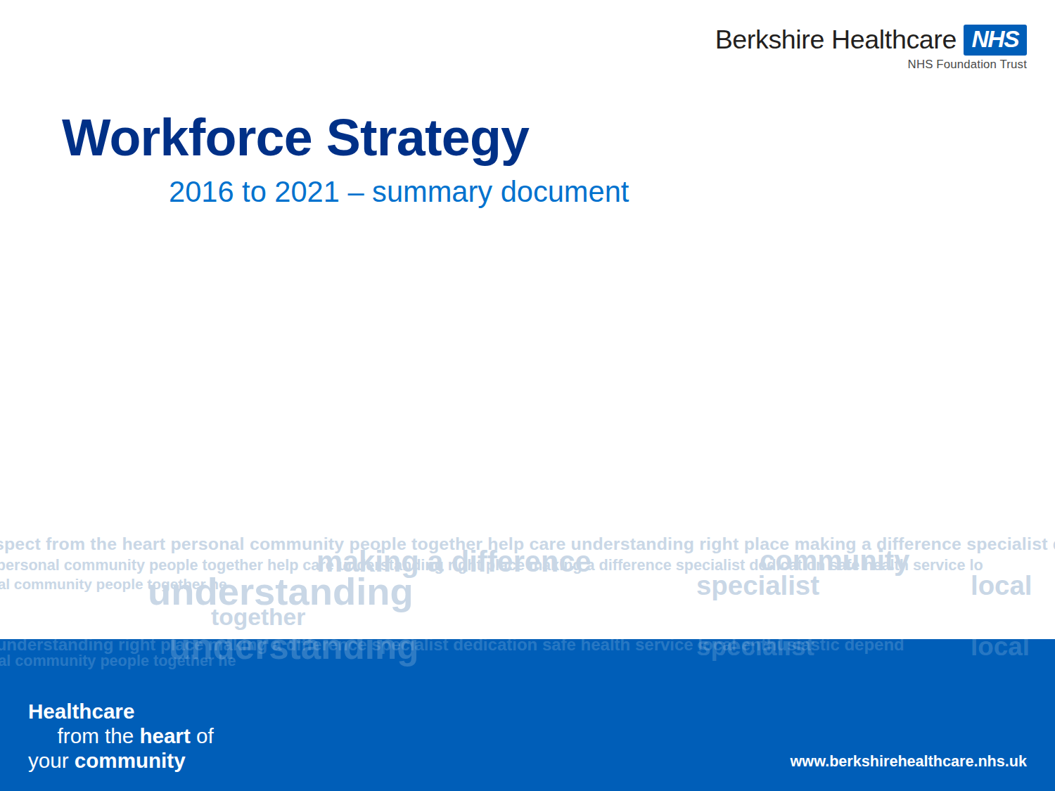Berkshire Healthcare NHS
NHS Foundation Trust
Workforce Strategy
2016 to 2021 – summary document
respect from the heart personal community people together help care understanding right place making a difference specialist dedication safe health service lo heart personal community people together help care understanding right place making a difference specialist dedication safe health service lo nal community people together he making a difference understanding together community specialist local
are understanding right place making a difference specialist dedication safe health service local enthusiastic depend nal community people together he understanding specialist local
Healthcare from the heart of your community
www.berkshirehealthcare.nhs.uk